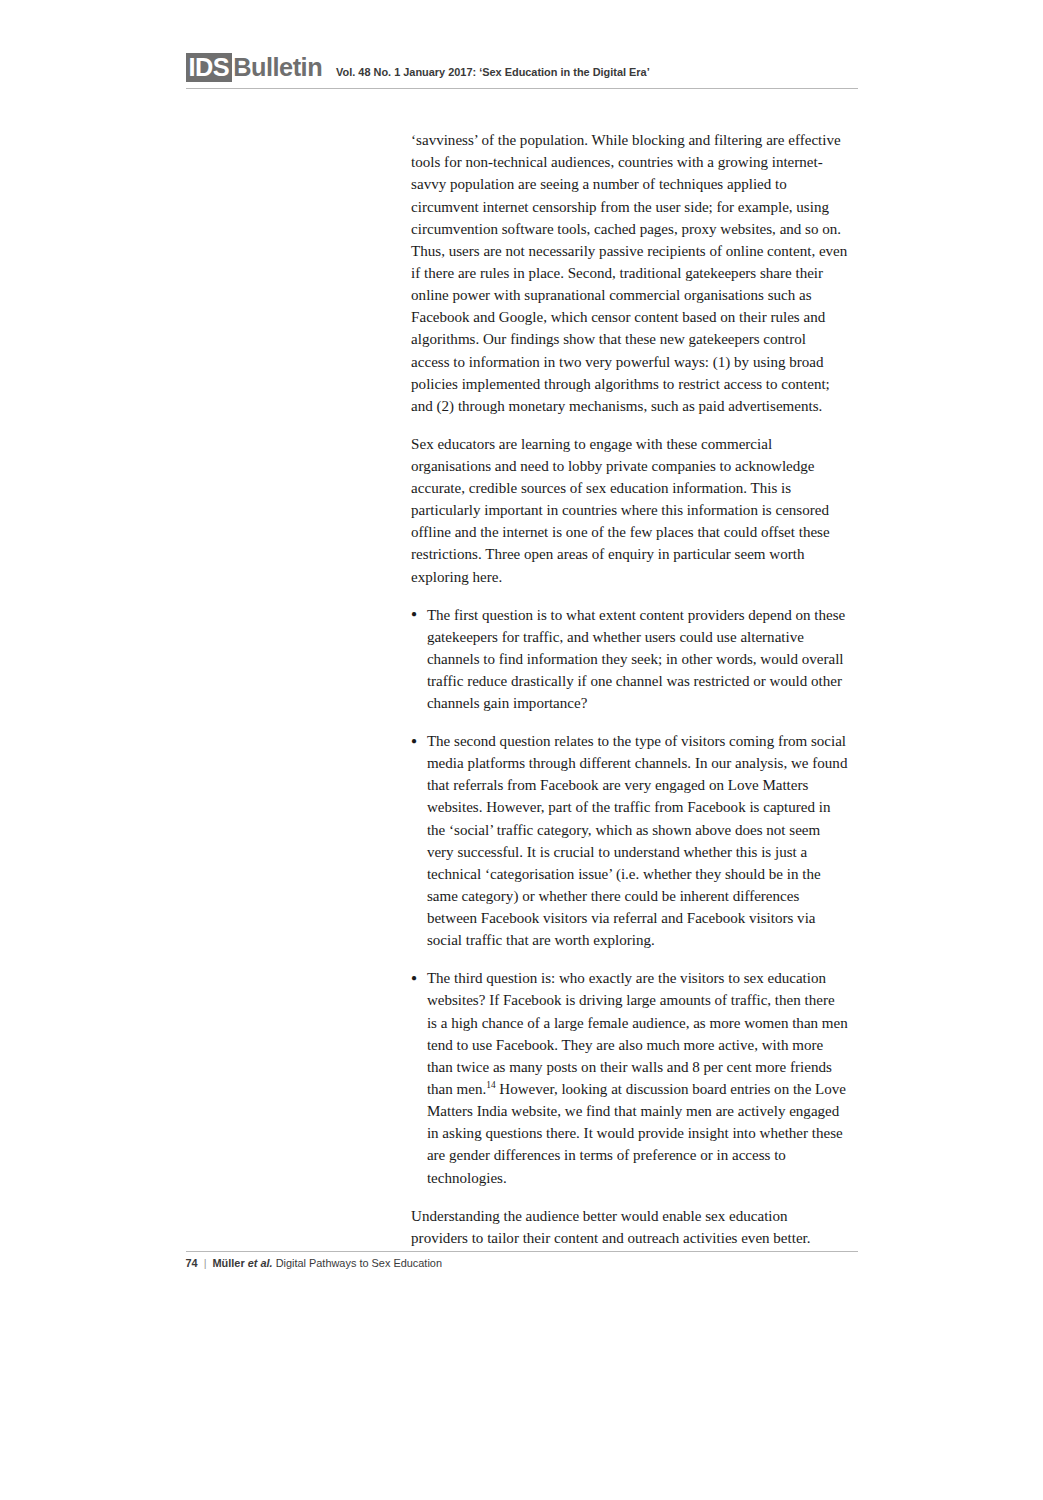IDSBulletin
Vol. 48 No. 1 January 2017: ‘Sex Education in the Digital Era’
‘savviness’ of the population. While blocking and filtering are effective tools for non-technical audiences, countries with a growing internet-savvy population are seeing a number of techniques applied to circumvent internet censorship from the user side; for example, using circumvention software tools, cached pages, proxy websites, and so on. Thus, users are not necessarily passive recipients of online content, even if there are rules in place. Second, traditional gatekeepers share their online power with supranational commercial organisations such as Facebook and Google, which censor content based on their rules and algorithms. Our findings show that these new gatekeepers control access to information in two very powerful ways: (1) by using broad policies implemented through algorithms to restrict access to content; and (2) through monetary mechanisms, such as paid advertisements.
Sex educators are learning to engage with these commercial organisations and need to lobby private companies to acknowledge accurate, credible sources of sex education information. This is particularly important in countries where this information is censored offline and the internet is one of the few places that could offset these restrictions. Three open areas of enquiry in particular seem worth exploring here.
The first question is to what extent content providers depend on these gatekeepers for traffic, and whether users could use alternative channels to find information they seek; in other words, would overall traffic reduce drastically if one channel was restricted or would other channels gain importance?
The second question relates to the type of visitors coming from social media platforms through different channels. In our analysis, we found that referrals from Facebook are very engaged on Love Matters websites. However, part of the traffic from Facebook is captured in the ‘social’ traffic category, which as shown above does not seem very successful. It is crucial to understand whether this is just a technical ‘categorisation issue’ (i.e. whether they should be in the same category) or whether there could be inherent differences between Facebook visitors via referral and Facebook visitors via social traffic that are worth exploring.
The third question is: who exactly are the visitors to sex education websites? If Facebook is driving large amounts of traffic, then there is a high chance of a large female audience, as more women than men tend to use Facebook. They are also much more active, with more than twice as many posts on their walls and 8 per cent more friends than men.14 However, looking at discussion board entries on the Love Matters India website, we find that mainly men are actively engaged in asking questions there. It would provide insight into whether these are gender differences in terms of preference or in access to technologies.
Understanding the audience better would enable sex education providers to tailor their content and outreach activities even better.
74|Müller et al. Digital Pathways to Sex Education